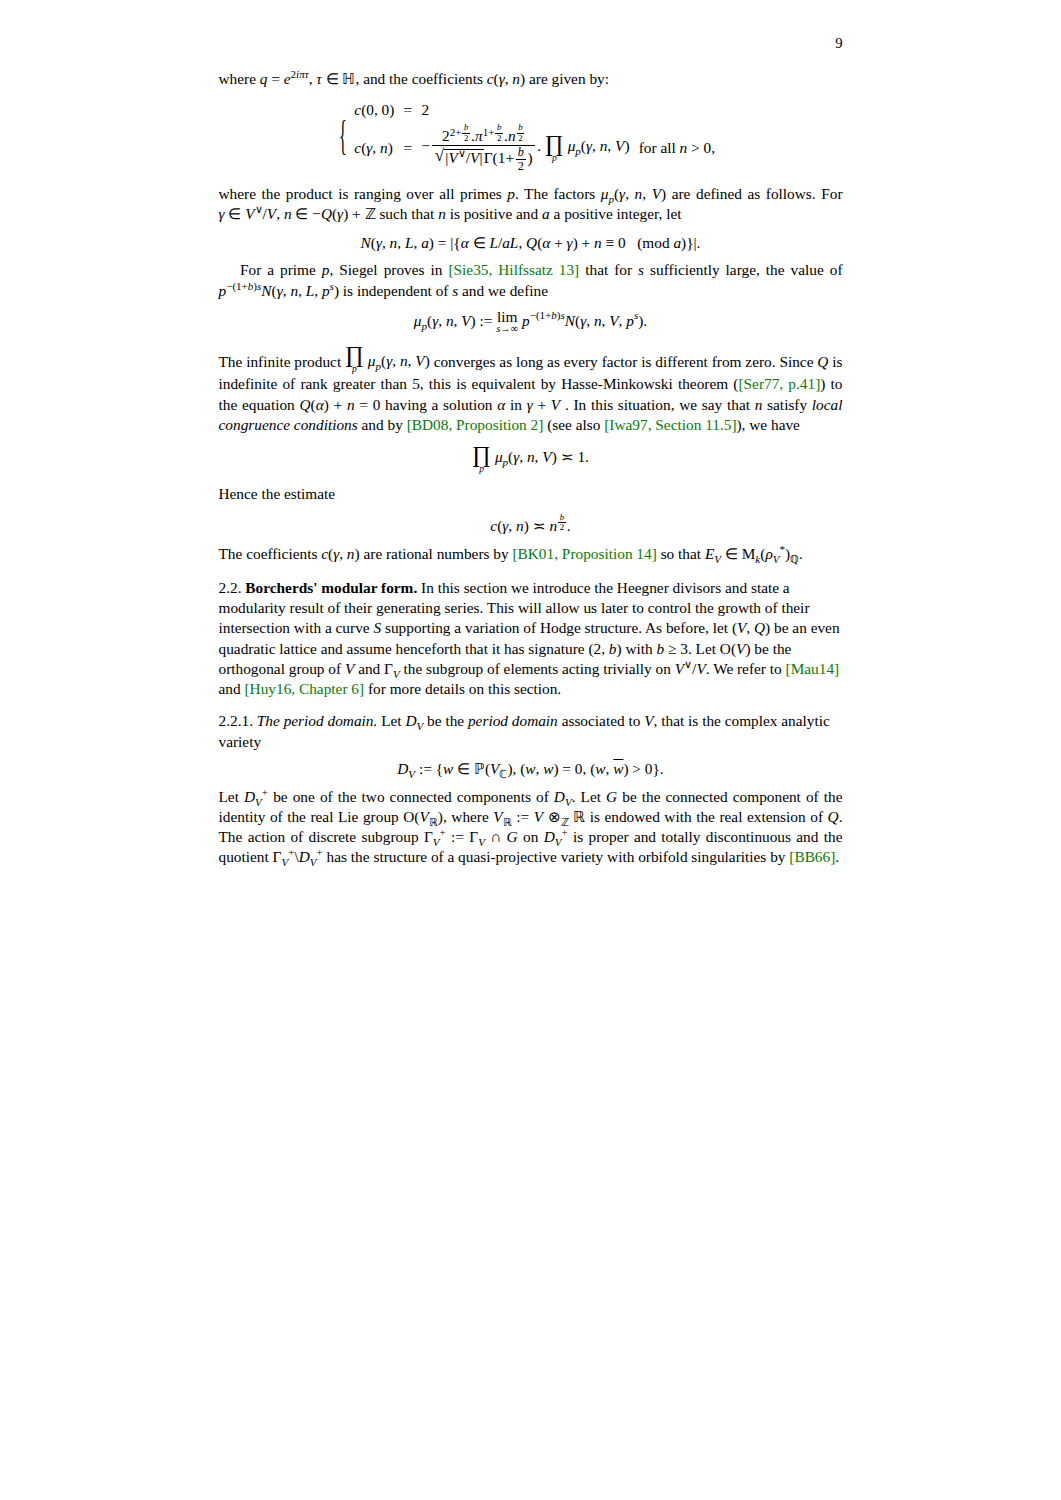9
where q = e2iπτ, τ ∈ ℍ, and the coefficients c(γ, n) are given by:
{
| c (0, 0) | = | 2 | |
| c ( γ , n ) | = | − 2 2+ b 2 . π 1+ b 2 . n b 2 / V ∨ / V / Γ(1+ b 2 ) . ∏ p μ p ( γ , n , V ) | for all n > 0, |
where the product is ranging over all primes p. The factors μp(γ, n, V) are defined as follows. For γ ∈ V∨/V, n ∈ −Q(γ) + ℤ such that n is positive and a a positive integer, let
N(γ, n, L, a) = |{α ∈ L/aL, Q(α + γ) + n ≡ 0 (mod a)}|.
For a prime p, Siegel proves in [Sie35, Hilfssatz 13] that for s sufficiently large, the value of p−(1+b)sN(γ, n, L, ps) is independent of s and we define
μp(γ, n, V) := lim s→∞ p−(1+b)sN(γ, n, V, ps).
The infinite product ∏p μp(γ, n, V) converges as long as every factor is different from zero. Since Q is indefinite of rank greater than 5, this is equivalent by Hasse-Minkowski theorem ([Ser77, p.41]) to the equation Q(α) + n = 0 having a solution α in γ + V . In this situation, we say that n satisfy local congruence conditions and by [BD08, Proposition 2] (see also [Iwa97, Section 11.5]), we have
∏p μp(γ, n, V) ≍ 1.
Hence the estimate
c(γ, n) ≍ nb 2.
The coefficients c(γ, n) are rational numbers by [BK01, Proposition 14] so that EV ∈ Mk(ρV*)ℚ.
2.2. Borcherds' modular form. In this section we introduce the Heegner divisors and state a modularity result of their generating series. This will allow us later to control the growth of their intersection with a curve S supporting a variation of Hodge structure. As before, let (V, Q) be an even quadratic lattice and assume henceforth that it has signature (2, b) with b ≥ 3. Let O(V) be the orthogonal group of V and ΓV the subgroup of elements acting trivially on V∨/V. We refer to [Mau14] and [Huy16, Chapter 6] for more details on this section.
2.2.1. The period domain. Let DV be the period domain associated to V, that is the complex analytic variety
DV := {w ∈ ℙ(Vℂ), (w, w) = 0, (w, w) > 0}.
Let DV+ be one of the two connected components of DV. Let G be the connected component of the identity of the real Lie group O(Vℝ), where Vℝ := V ⊗ℤ ℝ is endowed with the real extension of Q. The action of discrete subgroup ΓV+ := ΓV ∩ G on DV+ is proper and totally discontinuous and the quotient ΓV+\DV+ has the structure of a quasi-projective variety with orbifold singularities by [BB66].